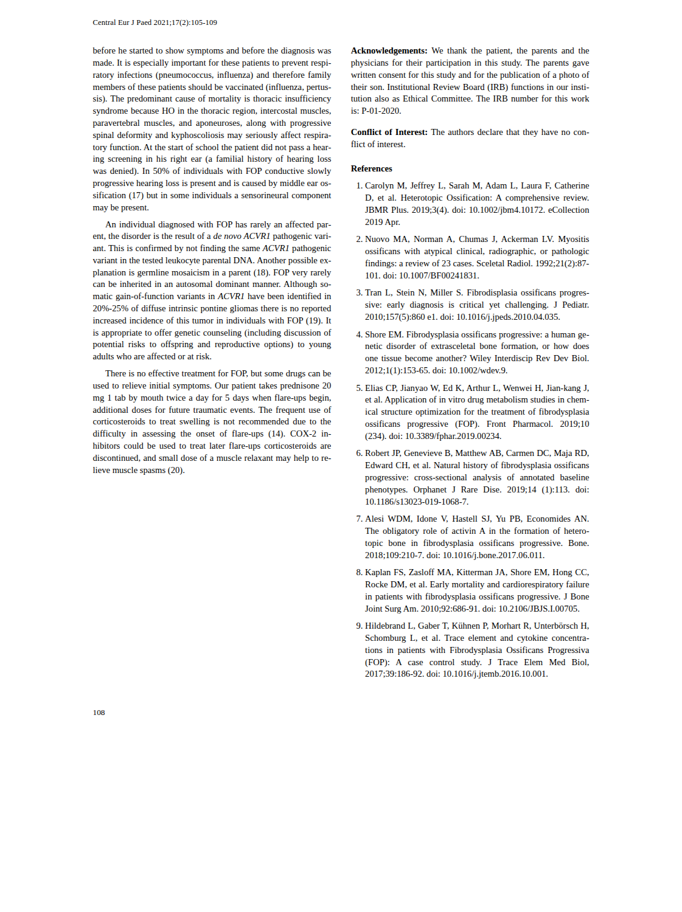Central Eur J Paed 2021;17(2):105-109
before he started to show symptoms and before the diagnosis was made. It is especially important for these patients to prevent respiratory infections (pneumococcus, influenza) and therefore family members of these patients should be vaccinated (influenza, pertussis). The predominant cause of mortality is thoracic insufficiency syndrome because HO in the thoracic region, intercostal muscles, paravertebral muscles, and aponeuroses, along with progressive spinal deformity and kyphoscoliosis may seriously affect respiratory function. At the start of school the patient did not pass a hearing screening in his right ear (a familial history of hearing loss was denied). In 50% of individuals with FOP conductive slowly progressive hearing loss is present and is caused by middle ear ossification (17) but in some individuals a sensorineural component may be present.
An individual diagnosed with FOP has rarely an affected parent, the disorder is the result of a de novo ACVR1 pathogenic variant. This is confirmed by not finding the same ACVR1 pathogenic variant in the tested leukocyte parental DNA. Another possible explanation is germline mosaicism in a parent (18). FOP very rarely can be inherited in an autosomal dominant manner. Although somatic gain-of-function variants in ACVR1 have been identified in 20%-25% of diffuse intrinsic pontine gliomas there is no reported increased incidence of this tumor in individuals with FOP (19). It is appropriate to offer genetic counseling (including discussion of potential risks to offspring and reproductive options) to young adults who are affected or at risk.
There is no effective treatment for FOP, but some drugs can be used to relieve initial symptoms. Our patient takes prednisone 20 mg 1 tab by mouth twice a day for 5 days when flare-ups begin, additional doses for future traumatic events. The frequent use of corticosteroids to treat swelling is not recommended due to the difficulty in assessing the onset of flare-ups (14). COX-2 inhibitors could be used to treat later flare-ups corticosteroids are discontinued, and small dose of a muscle relaxant may help to relieve muscle spasms (20).
Acknowledgements: We thank the patient, the parents and the physicians for their participation in this study. The parents gave written consent for this study and for the publication of a photo of their son. Institutional Review Board (IRB) functions in our institution also as Ethical Committee. The IRB number for this work is: P-01-2020.
Conflict of Interest: The authors declare that they have no conflict of interest.
References
Carolyn M, Jeffrey L, Sarah M, Adam L, Laura F, Catherine D, et al. Heterotopic Ossification: A comprehensive review. JBMR Plus. 2019;3(4). doi: 10.1002/jbm4.10172. eCollection 2019 Apr.
Nuovo MA, Norman A, Chumas J, Ackerman LV. Myositis ossificans with atypical clinical, radiographic, or pathologic findings: a review of 23 cases. Sceletal Radiol. 1992;21(2):87-101. doi: 10.1007/BF00241831.
Tran L, Stein N, Miller S. Fibrodisplasia ossificans progressive: early diagnosis is critical yet challenging. J Pediatr. 2010;157(5):860 e1. doi: 10.1016/j.jpeds.2010.04.035.
Shore EM. Fibrodysplasia ossificans progressive: a human genetic disorder of extrasceletal bone formation, or how does one tissue become another? Wiley Interdiscip Rev Dev Biol. 2012;1(1):153-65. doi: 10.1002/wdev.9.
Elias CP, Jianyao W, Ed K, Arthur L, Wenwei H, Jian-kang J, et al. Application of in vitro drug metabolism studies in chemical structure optimization for the treatment of fibrodysplasia ossificans progressive (FOP). Front Pharmacol. 2019;10 (234). doi: 10.3389/fphar.2019.00234.
Robert JP, Genevieve B, Matthew AB, Carmen DC, Maja RD, Edward CH, et al. Natural history of fibrodysplasia ossificans progressive: cross-sectional analysis of annotated baseline phenotypes. Orphanet J Rare Dise. 2019;14 (1):113. doi: 10.1186/s13023-019-1068-7.
Alesi WDM, Idone V, Hastell SJ, Yu PB, Economides AN. The obligatory role of activin A in the formation of heterotopic bone in fibrodysplasia ossificans progressive. Bone. 2018;109:210-7. doi: 10.1016/j.bone.2017.06.011.
Kaplan FS, Zasloff MA, Kitterman JA, Shore EM, Hong CC, Rocke DM, et al. Early mortality and cardiorespiratory failure in patients with fibrodysplasia ossificans progressive. J Bone Joint Surg Am. 2010;92:686-91. doi: 10.2106/JBJS.I.00705.
Hildebrand L, Gaber T, Kühnen P, Morhart R, Unterbörsch H, Schomburg L, et al. Trace element and cytokine concentrations in patients with Fibrodysplasia Ossificans Progressiva (FOP): A case control study. J Trace Elem Med Biol, 2017;39:186-92. doi: 10.1016/j.jtemb.2016.10.001.
108